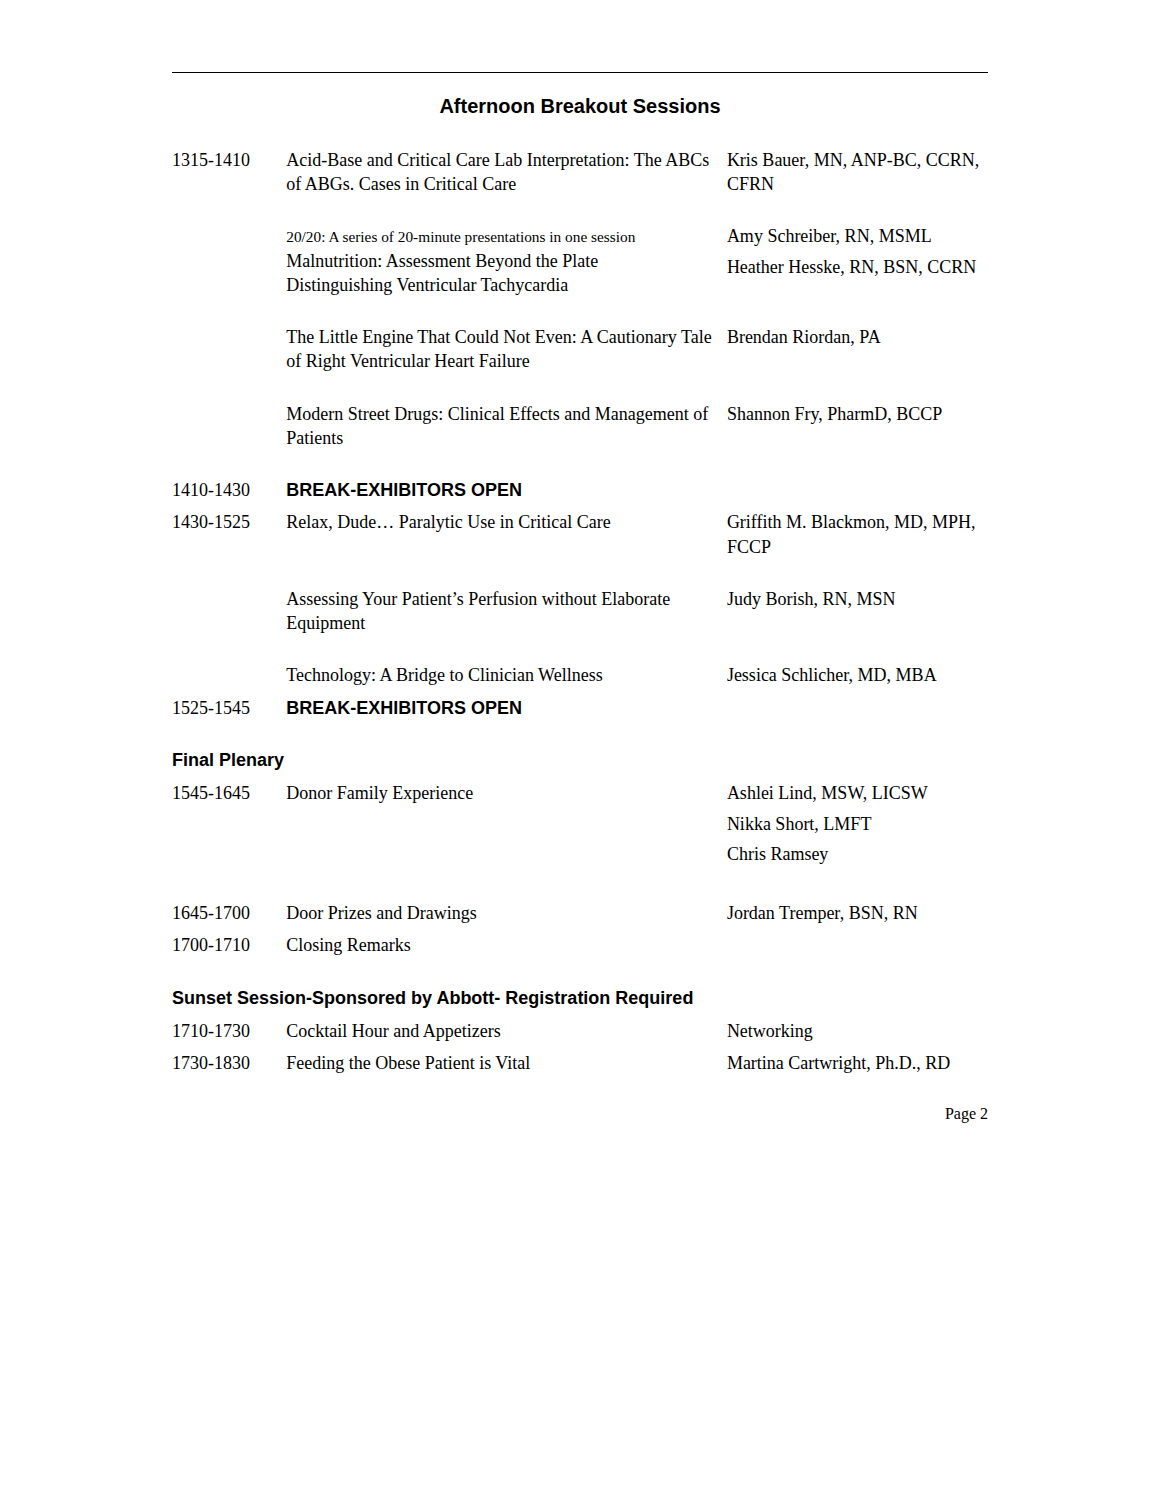Afternoon Breakout Sessions
| 1315-1410 | Acid-Base and Critical Care Lab Interpretation: The ABCs of ABGs. Cases in Critical Care | Kris Bauer, MN, ANP-BC, CCRN, CFRN |
| | 20/20: A series of 20-minute presentations in one session Malnutrition: Assessment Beyond the Plate Distinguishing Ventricular Tachycardia | Amy Schreiber, RN, MSML Heather Hesske, RN, BSN, CCRN |
| | The Little Engine That Could Not Even: A Cautionary Tale of Right Ventricular Heart Failure | Brendan Riordan, PA |
| | Modern Street Drugs: Clinical Effects and Management of Patients | Shannon Fry, PharmD, BCCP |
| 1410-1430 | BREAK-EXHIBITORS OPEN | |
| 1430-1525 | Relax, Dude… Paralytic Use in Critical Care | Griffith M. Blackmon, MD, MPH, FCCP |
| | Assessing Your Patient’s Perfusion without Elaborate Equipment | Judy Borish, RN, MSN |
| | Technology: A Bridge to Clinician Wellness | Jessica Schlicher, MD, MBA |
| 1525-1545 | BREAK-EXHIBITORS OPEN | |
Final Plenary
| 1545-1645 | Donor Family Experience | Ashlei Lind, MSW, LICSW Nikka Short, LMFT Chris Ramsey |
| 1645-1700 | Door Prizes and Drawings | Jordan Tremper, BSN, RN |
| 1700-1710 | Closing Remarks | |
Sunset Session-Sponsored by Abbott- Registration Required
| 1710-1730 | Cocktail Hour and Appetizers | Networking |
| 1730-1830 | Feeding the Obese Patient is Vital | Martina Cartwright, Ph.D., RD |
Page 2